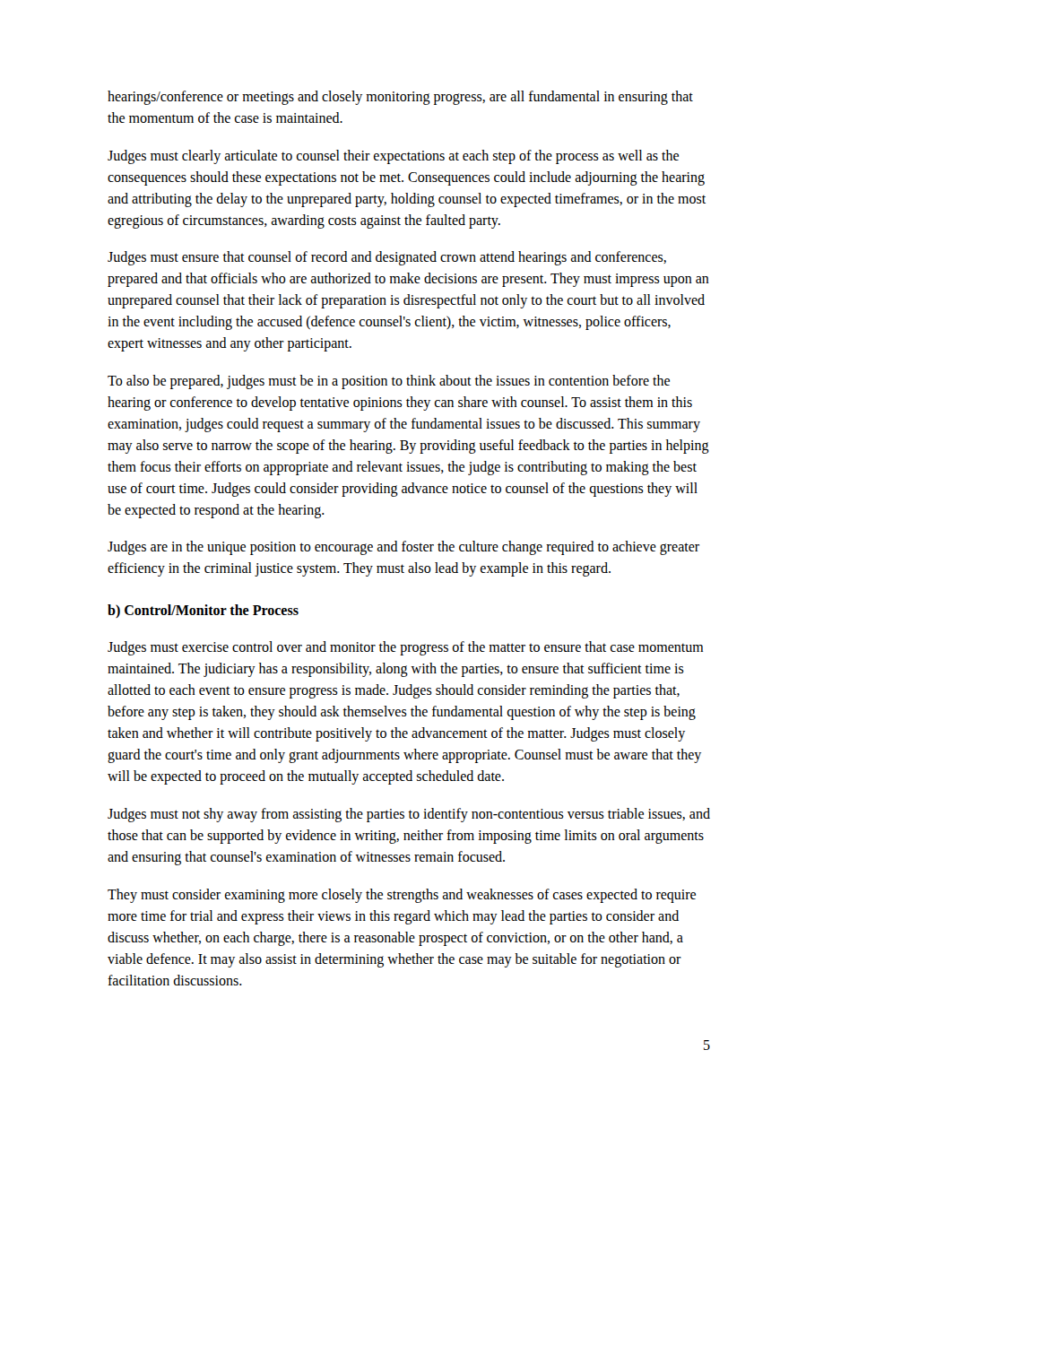hearings/conference or meetings and closely monitoring progress, are all fundamental in ensuring that the momentum of the case is maintained.
Judges must clearly articulate to counsel their expectations at each step of the process as well as the consequences should these expectations not be met. Consequences could include adjourning the hearing and attributing the delay to the unprepared party, holding counsel to expected timeframes, or in the most egregious of circumstances, awarding costs against the faulted party.
Judges must ensure that counsel of record and designated crown attend hearings and conferences, prepared and that officials who are authorized to make decisions are present. They must impress upon an unprepared counsel that their lack of preparation is disrespectful not only to the court but to all involved in the event including the accused (defence counsel's client), the victim, witnesses, police officers, expert witnesses and any other participant.
To also be prepared, judges must be in a position to think about the issues in contention before the hearing or conference to develop tentative opinions they can share with counsel. To assist them in this examination, judges could request a summary of the fundamental issues to be discussed. This summary may also serve to narrow the scope of the hearing. By providing useful feedback to the parties in helping them focus their efforts on appropriate and relevant issues, the judge is contributing to making the best use of court time. Judges could consider providing advance notice to counsel of the questions they will be expected to respond at the hearing.
Judges are in the unique position to encourage and foster the culture change required to achieve greater efficiency in the criminal justice system. They must also lead by example in this regard.
b) Control/Monitor the Process
Judges must exercise control over and monitor the progress of the matter to ensure that case momentum maintained. The judiciary has a responsibility, along with the parties, to ensure that sufficient time is allotted to each event to ensure progress is made. Judges should consider reminding the parties that, before any step is taken, they should ask themselves the fundamental question of why the step is being taken and whether it will contribute positively to the advancement of the matter. Judges must closely guard the court's time and only grant adjournments where appropriate. Counsel must be aware that they will be expected to proceed on the mutually accepted scheduled date.
Judges must not shy away from assisting the parties to identify non-contentious versus triable issues, and those that can be supported by evidence in writing, neither from imposing time limits on oral arguments and ensuring that counsel's examination of witnesses remain focused.
They must consider examining more closely the strengths and weaknesses of cases expected to require more time for trial and express their views in this regard which may lead the parties to consider and discuss whether, on each charge, there is a reasonable prospect of conviction, or on the other hand, a viable defence. It may also assist in determining whether the case may be suitable for negotiation or facilitation discussions.
5